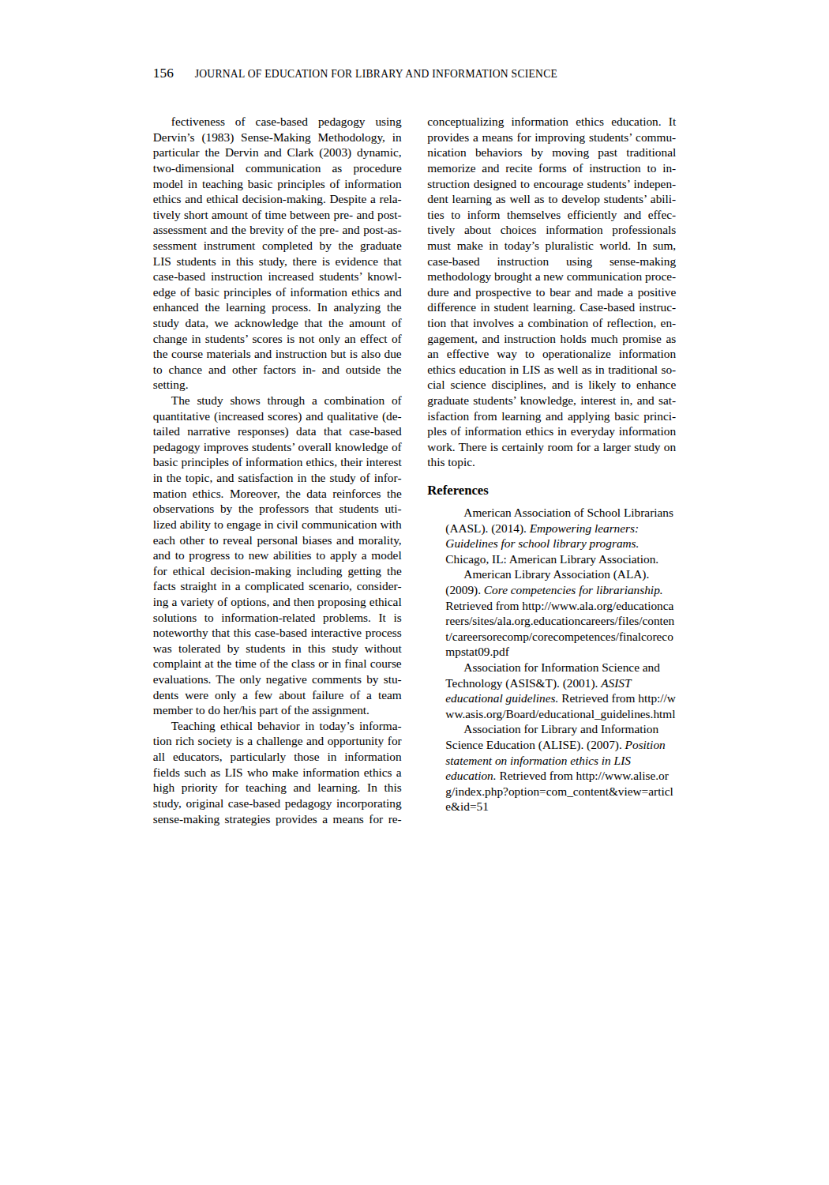156 Journal of Education for Library and Information Science
fectiveness of case-based pedagogy using Dervin’s (1983) Sense-Making Methodology, in particular the Dervin and Clark (2003) dynamic, two-dimensional communication as procedure model in teaching basic principles of information ethics and ethical decision-making. Despite a relatively short amount of time between pre- and post-assessment and the brevity of the pre- and post-assessment instrument completed by the graduate LIS students in this study, there is evidence that case-based instruction increased students’ knowledge of basic principles of information ethics and enhanced the learning process. In analyzing the study data, we acknowledge that the amount of change in students’ scores is not only an effect of the course materials and instruction but is also due to chance and other factors in- and outside the setting.
The study shows through a combination of quantitative (increased scores) and qualitative (detailed narrative responses) data that case-based pedagogy improves students’ overall knowledge of basic principles of information ethics, their interest in the topic, and satisfaction in the study of information ethics. Moreover, the data reinforces the observations by the professors that students utilized ability to engage in civil communication with each other to reveal personal biases and morality, and to progress to new abilities to apply a model for ethical decision-making including getting the facts straight in a complicated scenario, considering a variety of options, and then proposing ethical solutions to information-related problems. It is noteworthy that this case-based interactive process was tolerated by students in this study without complaint at the time of the class or in final course evaluations. The only negative comments by students were only a few about failure of a team member to do her/his part of the assignment.
Teaching ethical behavior in today’s information rich society is a challenge and opportunity for all educators, particularly those in information fields such as LIS who make information ethics a high priority for teaching and learning. In this study, original case-based pedagogy incorporating sense-making strategies provides a means for re-conceptualizing information ethics education. It provides a means for improving students’ communication behaviors by moving past traditional memorize and recite forms of instruction to instruction designed to encourage students’ independent learning as well as to develop students’ abilities to inform themselves efficiently and effectively about choices information professionals must make in today’s pluralistic world. In sum, case-based instruction using sense-making methodology brought a new communication procedure and prospective to bear and made a positive difference in student learning. Case-based instruction that involves a combination of reflection, engagement, and instruction holds much promise as an effective way to operationalize information ethics education in LIS as well as in traditional social science disciplines, and is likely to enhance graduate students’ knowledge, interest in, and satisfaction from learning and applying basic principles of information ethics in everyday information work. There is certainly room for a larger study on this topic.
References
American Association of School Librarians (AASL). (2014). Empowering learners: Guidelines for school library programs. Chicago, IL: American Library Association.
American Library Association (ALA). (2009). Core competencies for librarianship. Retrieved from http://www.ala.org/educationcareers/sites/ala.org.educationcareers/files/content/careersorecomp/corecompetences/finalcorecompstat09.pdf
Association for Information Science and Technology (ASIS&T). (2001). ASIST educational guidelines. Retrieved from http://www.asis.org/Board/educational_guidelines.html
Association for Library and Information Science Education (ALISE). (2007). Position statement on information ethics in LIS education. Retrieved from http://www.alise.org/index.php?option=com_content&view=article&id=51